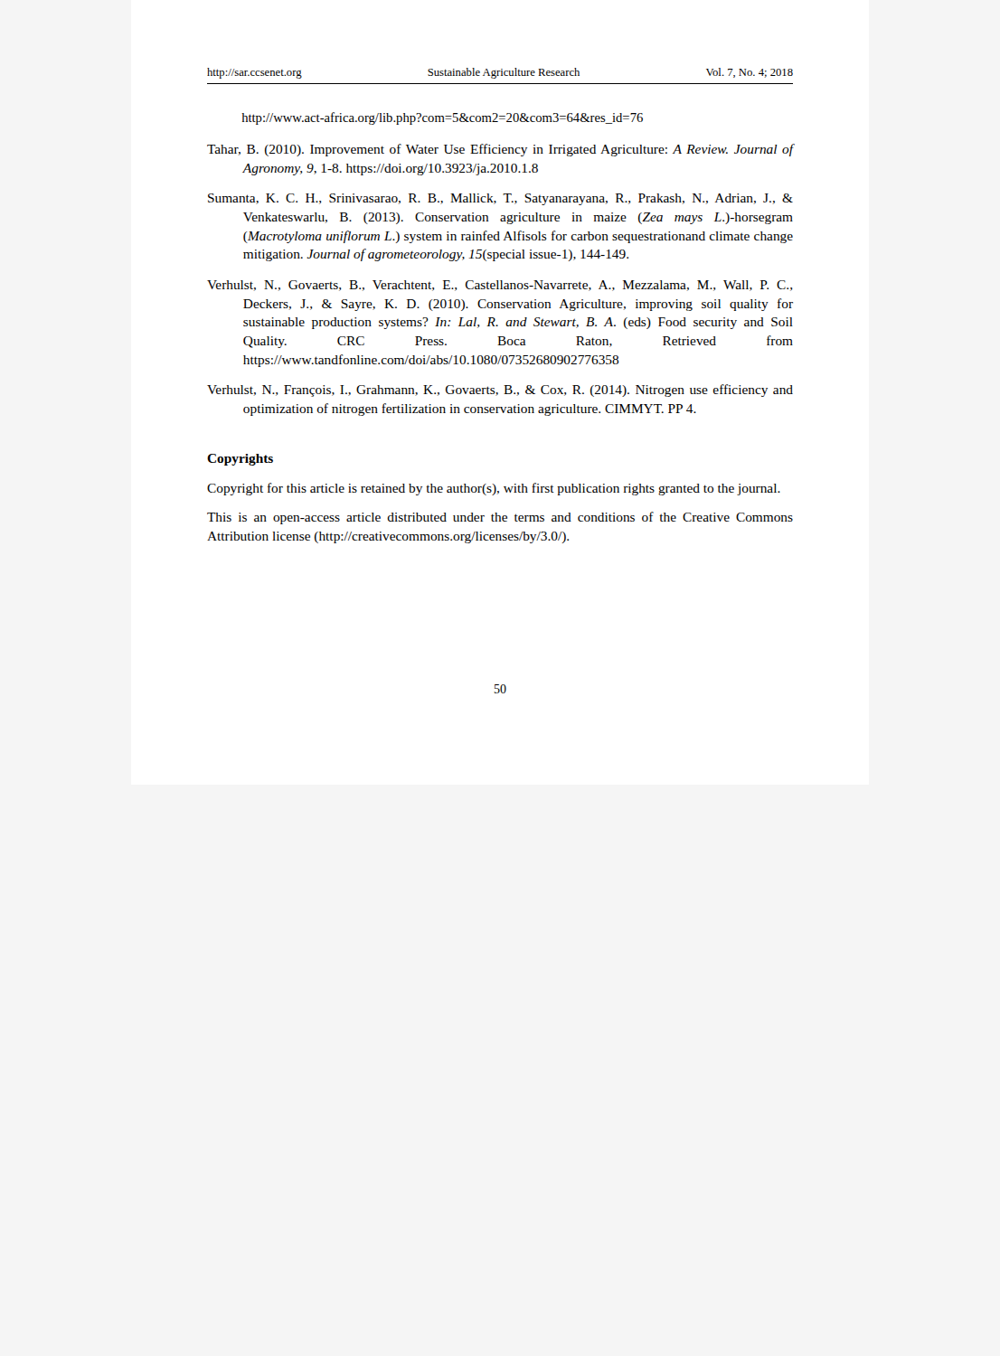http://sar.ccsenet.org Sustainable Agriculture Research Vol. 7, No. 4; 2018
http://www.act-africa.org/lib.php?com=5&com2=20&com3=64&res_id=76
Tahar, B. (2010). Improvement of Water Use Efficiency in Irrigated Agriculture: A Review. Journal of Agronomy, 9, 1-8. https://doi.org/10.3923/ja.2010.1.8
Sumanta, K. C. H., Srinivasarao, R. B., Mallick, T., Satyanarayana, R., Prakash, N., Adrian, J., & Venkateswarlu, B. (2013). Conservation agriculture in maize (Zea mays L.)-horsegram (Macrotyloma uniflorum L.) system in rainfed Alfisols for carbon sequestrationand climate change mitigation. Journal of agrometeorology, 15(special issue-1), 144-149.
Verhulst, N., Govaerts, B., Verachtent, E., Castellanos-Navarrete, A., Mezzalama, M., Wall, P. C., Deckers, J., & Sayre, K. D. (2010). Conservation Agriculture, improving soil quality for sustainable production systems? In: Lal, R. and Stewart, B. A. (eds) Food security and Soil Quality. CRC Press. Boca Raton, Retrieved from https://www.tandfonline.com/doi/abs/10.1080/07352680902776358
Verhulst, N., François, I., Grahmann, K., Govaerts, B., & Cox, R. (2014). Nitrogen use efficiency and optimization of nitrogen fertilization in conservation agriculture. CIMMYT. PP 4.
Copyrights
Copyright for this article is retained by the author(s), with first publication rights granted to the journal.
This is an open-access article distributed under the terms and conditions of the Creative Commons Attribution license (http://creativecommons.org/licenses/by/3.0/).
50